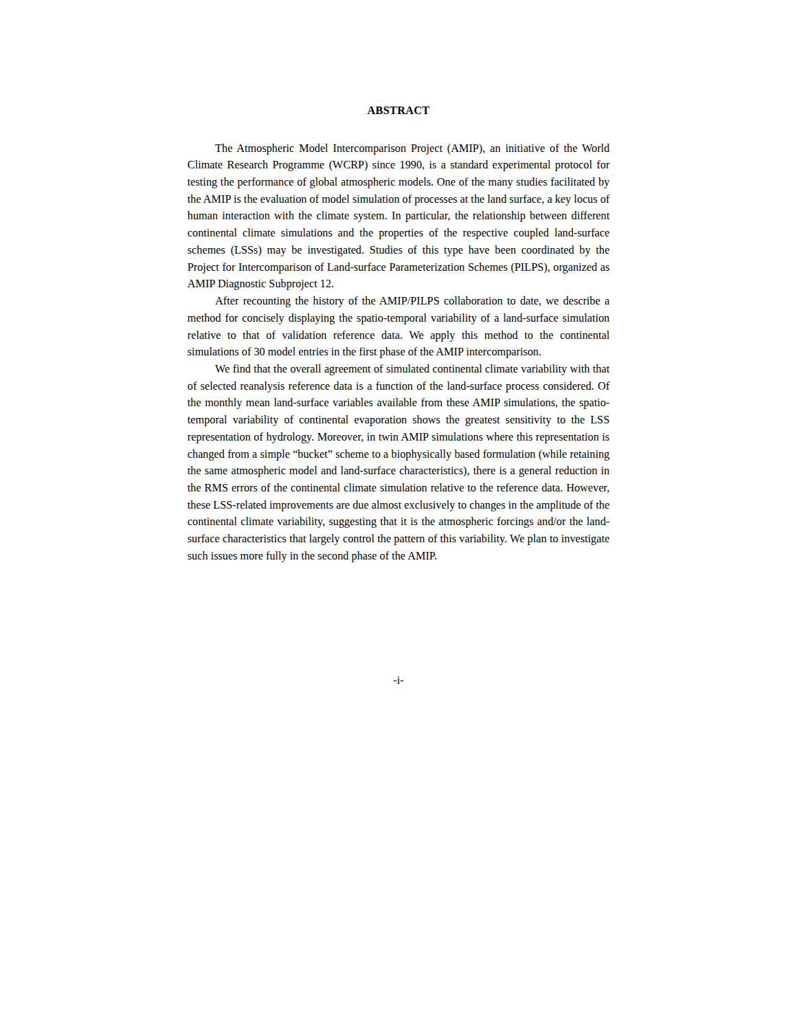ABSTRACT
The Atmospheric Model Intercomparison Project (AMIP), an initiative of the World Climate Research Programme (WCRP) since 1990, is a standard experimental protocol for testing the performance of global atmospheric models. One of the many studies facilitated by the AMIP is the evaluation of model simulation of processes at the land surface, a key locus of human interaction with the climate system. In particular, the relationship between different continental climate simulations and the properties of the respective coupled land-surface schemes (LSSs) may be investigated. Studies of this type have been coordinated by the Project for Intercomparison of Land-surface Parameterization Schemes (PILPS), organized as AMIP Diagnostic Subproject 12.
After recounting the history of the AMIP/PILPS collaboration to date, we describe a method for concisely displaying the spatio-temporal variability of a land-surface simulation relative to that of validation reference data. We apply this method to the continental simulations of 30 model entries in the first phase of the AMIP intercomparison.
We find that the overall agreement of simulated continental climate variability with that of selected reanalysis reference data is a function of the land-surface process considered. Of the monthly mean land-surface variables available from these AMIP simulations, the spatio-temporal variability of continental evaporation shows the greatest sensitivity to the LSS representation of hydrology. Moreover, in twin AMIP simulations where this representation is changed from a simple “bucket” scheme to a biophysically based formulation (while retaining the same atmospheric model and land-surface characteristics), there is a general reduction in the RMS errors of the continental climate simulation relative to the reference data. However, these LSS-related improvements are due almost exclusively to changes in the amplitude of the continental climate variability, suggesting that it is the atmospheric forcings and/or the land-surface characteristics that largely control the pattern of this variability. We plan to investigate such issues more fully in the second phase of the AMIP.
-i-